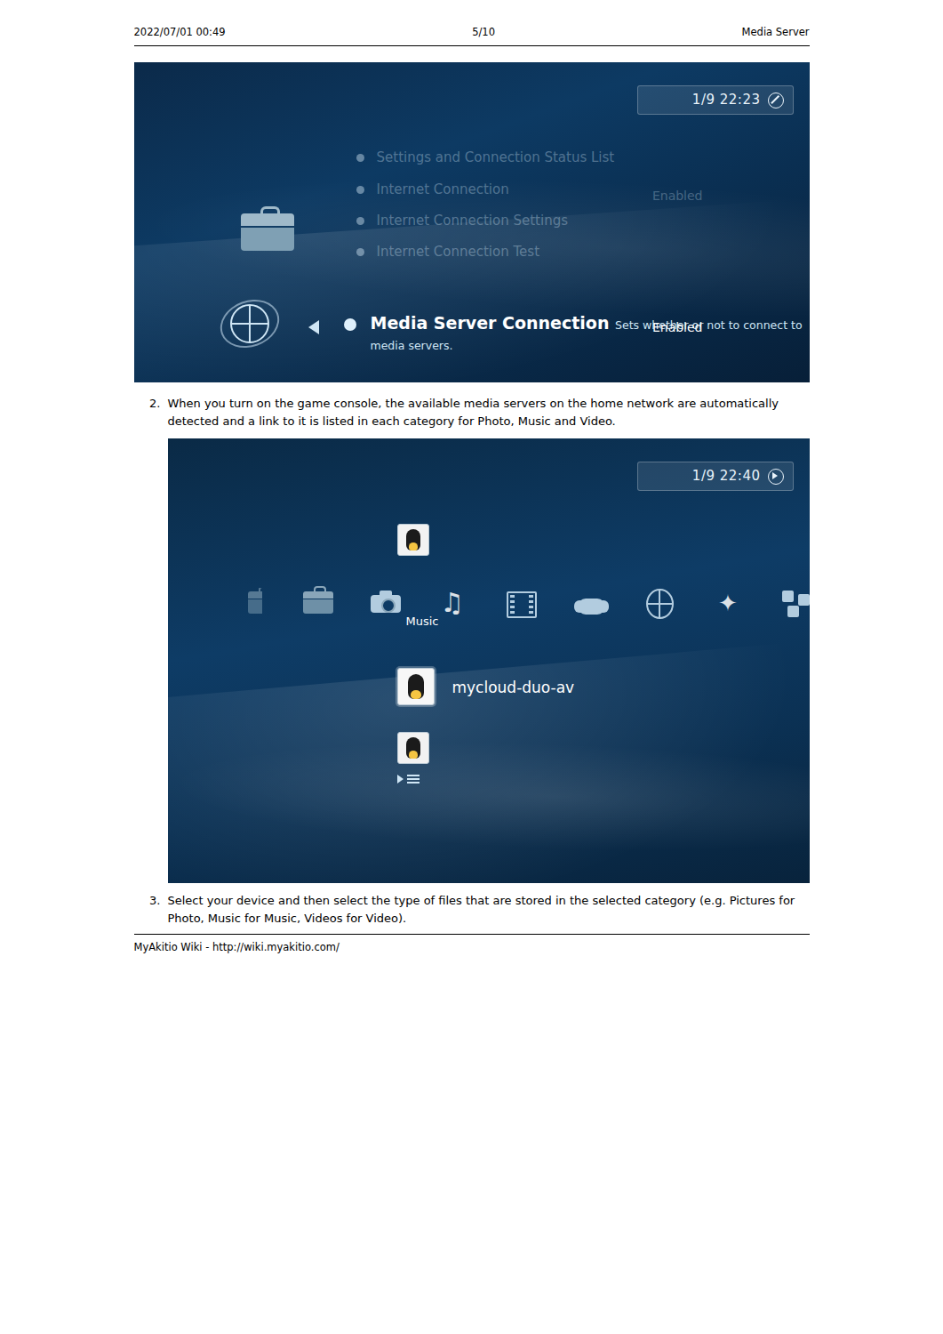2022/07/01 00:49
5/10
Media Server
1/9 22:23
Settings and Connection Status List
Internet Connection
Internet Connection Settings
Internet Connection Test
Enabled
Media Server Connection Sets whether or not to connect to media servers.
Enabled
When you turn on the game console, the available media servers on the home network are automatically detected and a link to it is listed in each category for Photo, Music and Video.
1/9 22:40
♫
✦
Music
mycloud-duo-av
Select your device and then select the type of files that are stored in the selected category (e.g. Pictures for Photo, Music for Music, Videos for Video).
MyAkitio Wiki - http://wiki.myakitio.com/